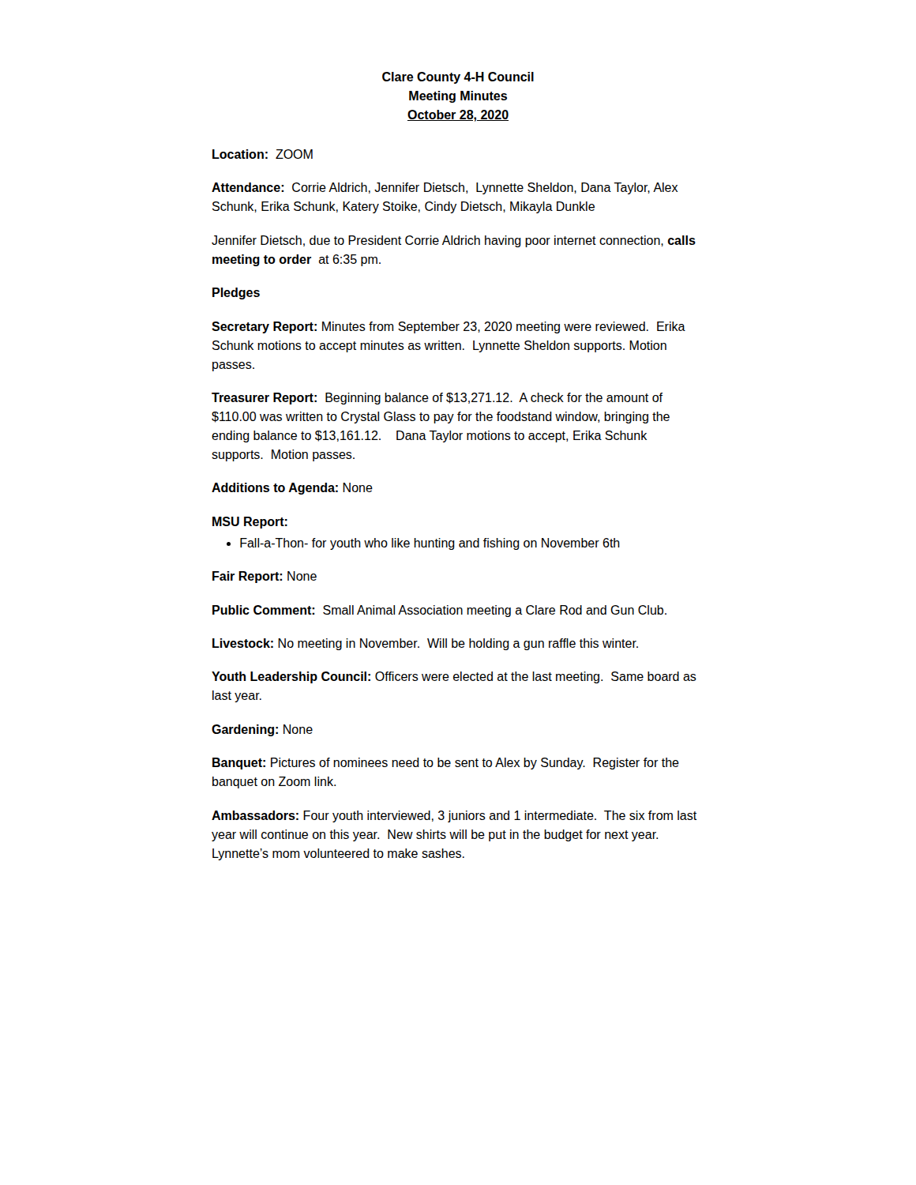Clare County 4-H Council Meeting Minutes October 28, 2020
Location: ZOOM
Attendance: Corrie Aldrich, Jennifer Dietsch, Lynnette Sheldon, Dana Taylor, Alex Schunk, Erika Schunk, Katery Stoike, Cindy Dietsch, Mikayla Dunkle
Jennifer Dietsch, due to President Corrie Aldrich having poor internet connection, calls meeting to order at 6:35 pm.
Pledges
Secretary Report: Minutes from September 23, 2020 meeting were reviewed. Erika Schunk motions to accept minutes as written. Lynnette Sheldon supports. Motion passes.
Treasurer Report: Beginning balance of $13,271.12. A check for the amount of $110.00 was written to Crystal Glass to pay for the foodstand window, bringing the ending balance to $13,161.12. Dana Taylor motions to accept, Erika Schunk supports. Motion passes.
Additions to Agenda: None
MSU Report:
Fall-a-Thon- for youth who like hunting and fishing on November 6th
Fair Report: None
Public Comment: Small Animal Association meeting a Clare Rod and Gun Club.
Livestock: No meeting in November. Will be holding a gun raffle this winter.
Youth Leadership Council: Officers were elected at the last meeting. Same board as last year.
Gardening: None
Banquet: Pictures of nominees need to be sent to Alex by Sunday. Register for the banquet on Zoom link.
Ambassadors: Four youth interviewed, 3 juniors and 1 intermediate. The six from last year will continue on this year. New shirts will be put in the budget for next year. Lynnette’s mom volunteered to make sashes.